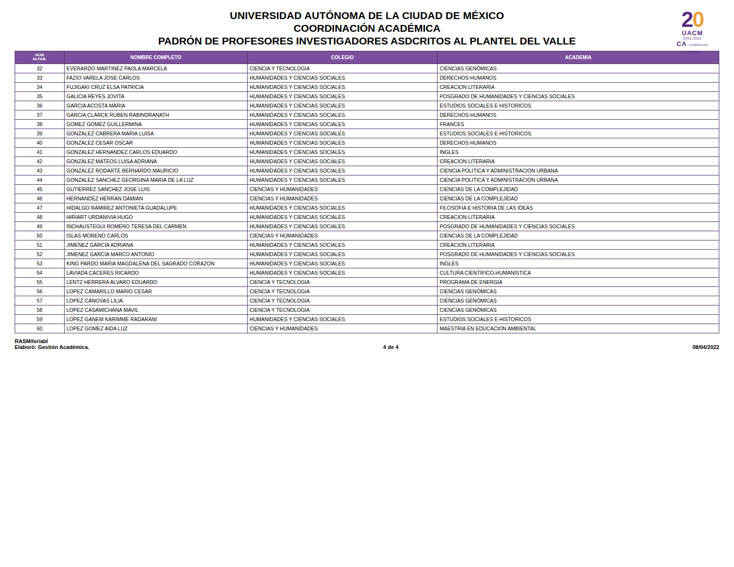20
UACM
2001-2021
CA COORDINACIÓN
ACADÉMICA
UNIVERSIDAD AUTÓNOMA DE LA CIUDAD DE MÉXICO
COORDINACIÓN ACADÉMICA
PADRÓN DE PROFESORES INVESTIGADORES ASDCRITOS AL PLANTEL DEL VALLE
| NÚM ALFAB. | NOMBRE COMPLETO | COLEGIO | ACADEMIA |
| --- | --- | --- | --- |
| 32 | EVERARDO MARTINEZ PAOLA MARCELA | CIENCIA Y TECNOLOGIA | CIENCIAS GENÓMICAS |
| 33 | FAZIO VARELA JOSE CARLOS | HUMANIDADES Y CIENCIAS SOCIALES | DERECHOS HUMANOS |
| 34 | FUJIGAKI CRUZ ELSA PATRICIA | HUMANIDADES Y CIENCIAS SOCIALES | CREACION LITERARIA |
| 35 | GALICIA REYES JOVITA | HUMANIDADES Y CIENCIAS SOCIALES | POSGRADO DE HUMANIDADES Y CIENCIAS SOCIALES |
| 36 | GARCIA ACOSTA MARIA | HUMANIDADES Y CIENCIAS SOCIALES | ESTUDIOS SOCIALES E HISTORICOS |
| 37 | GARCIA CLARCK RUBEN RABINDRANATH | HUMANIDADES Y CIENCIAS SOCIALES | DERECHOS HUMANOS |
| 38 | GOMEZ GOMEZ GUILLERMINA | HUMANIDADES Y CIENCIAS SOCIALES | FRANCES |
| 39 | GONZALEZ CABRERA MARIA LUISA | HUMANIDADES Y CIENCIAS SOCIALES | ESTUDIOS SOCIALES E HISTORICOS |
| 40 | GONZALEZ CESAR OSCAR | HUMANIDADES Y CIENCIAS SOCIALES | DERECHOS HUMANOS |
| 41 | GONZALEZ HERNANDEZ CARLOS EDUARDO | HUMANIDADES Y CIENCIAS SOCIALES | INGLES |
| 42 | GONZALEZ MATEOS LUISA ADRIANA | HUMANIDADES Y CIENCIAS SOCIALES | CREACION LITERARIA |
| 43 | GONZALEZ RODARTE BERNARDO MAURICIO | HUMANIDADES Y CIENCIAS SOCIALES | CIENCIA POLITICA Y ADMINISTRACION URBANA |
| 44 | GONZALEZ SANCHEZ GEORGINA MARIA DE LA LUZ | HUMANIDADES Y CIENCIAS SOCIALES | CIENCIA POLITICA Y ADMINISTRACION URBANA |
| 45 | GUTIERREZ SANCHEZ JOSE LUIS | CIENCIAS Y HUMANIDADES | CIENCIAS DE LA COMPLEJIDAD |
| 46 | HERNANDEZ HERRAN DAMIAN | CIENCIAS Y HUMANIDADES | CIENCIAS DE LA COMPLEJIDAD |
| 47 | HIDALGO RAMIREZ ANTONIETA GUADALUPE | HUMANIDADES Y CIENCIAS SOCIALES | FILOSOFIA E HISTORIA DE LAS IDEAS |
| 48 | HIRIART URDANIVIA HUGO | HUMANIDADES Y CIENCIAS SOCIALES | CREACION LITERARIA |
| 49 | INCHAUSTEGUI ROMERO TERESA DEL CARMEN | HUMANIDADES Y CIENCIAS SOCIALES | POSGRADO DE HUMANIDADES Y CIENCIAS SOCIALES |
| 50 | ISLAS MORENO CARLOS | CIENCIAS Y HUMANIDADES | CIENCIAS DE LA COMPLEJIDAD |
| 51 | JIMENEZ GARCIA ADRIANA | HUMANIDADES Y CIENCIAS SOCIALES | CREACION LITERARIA |
| 52 | JIMENEZ GARCIA MARCO ANTONIO | HUMANIDADES Y CIENCIAS SOCIALES | POSGRADO DE HUMANIDADES Y CIENCIAS SOCIALES |
| 53 | KING PARDO MARIA MAGDALENA DEL SAGRADO CORAZON | HUMANIDADES Y CIENCIAS SOCIALES | INGLES |
| 54 | LAVIADA CACERES RICARDO | HUMANIDADES Y CIENCIAS SOCIALES | CULTURA CIENTIFICO-HUMANISTICA |
| 55 | LENTZ HERRERA ALVARO EDUARDO | CIENCIA Y TECNOLOGIA | PROGRAMA DE ENERGIA |
| 56 | LOPEZ CAMARILLO MARIO CESAR | CIENCIA Y TECNOLOGIA | CIENCIAS GENÓMICAS |
| 57 | LOPEZ CANOVAS LILIA | CIENCIA Y TECNOLOGIA | CIENCIAS GENÓMICAS |
| 58 | LOPEZ CASAMICHANA MAVIL | CIENCIA Y TECNOLOGIA | CIENCIAS GENÓMICAS |
| 59 | LOPEZ GANEM KARIMME RADARANI | HUMANIDADES Y CIENCIAS SOCIALES | ESTUDIOS SOCIALES E HISTORICOS |
| 60 | LOPEZ GOMEZ AIDA LUZ | CIENCIAS Y HUMANIDADES | MAESTRIA EN EDUCACION AMBIENTAL |
RASM/lvr/abl
Elaboró: Gestión Académica.
4 de 4
08/04/2022